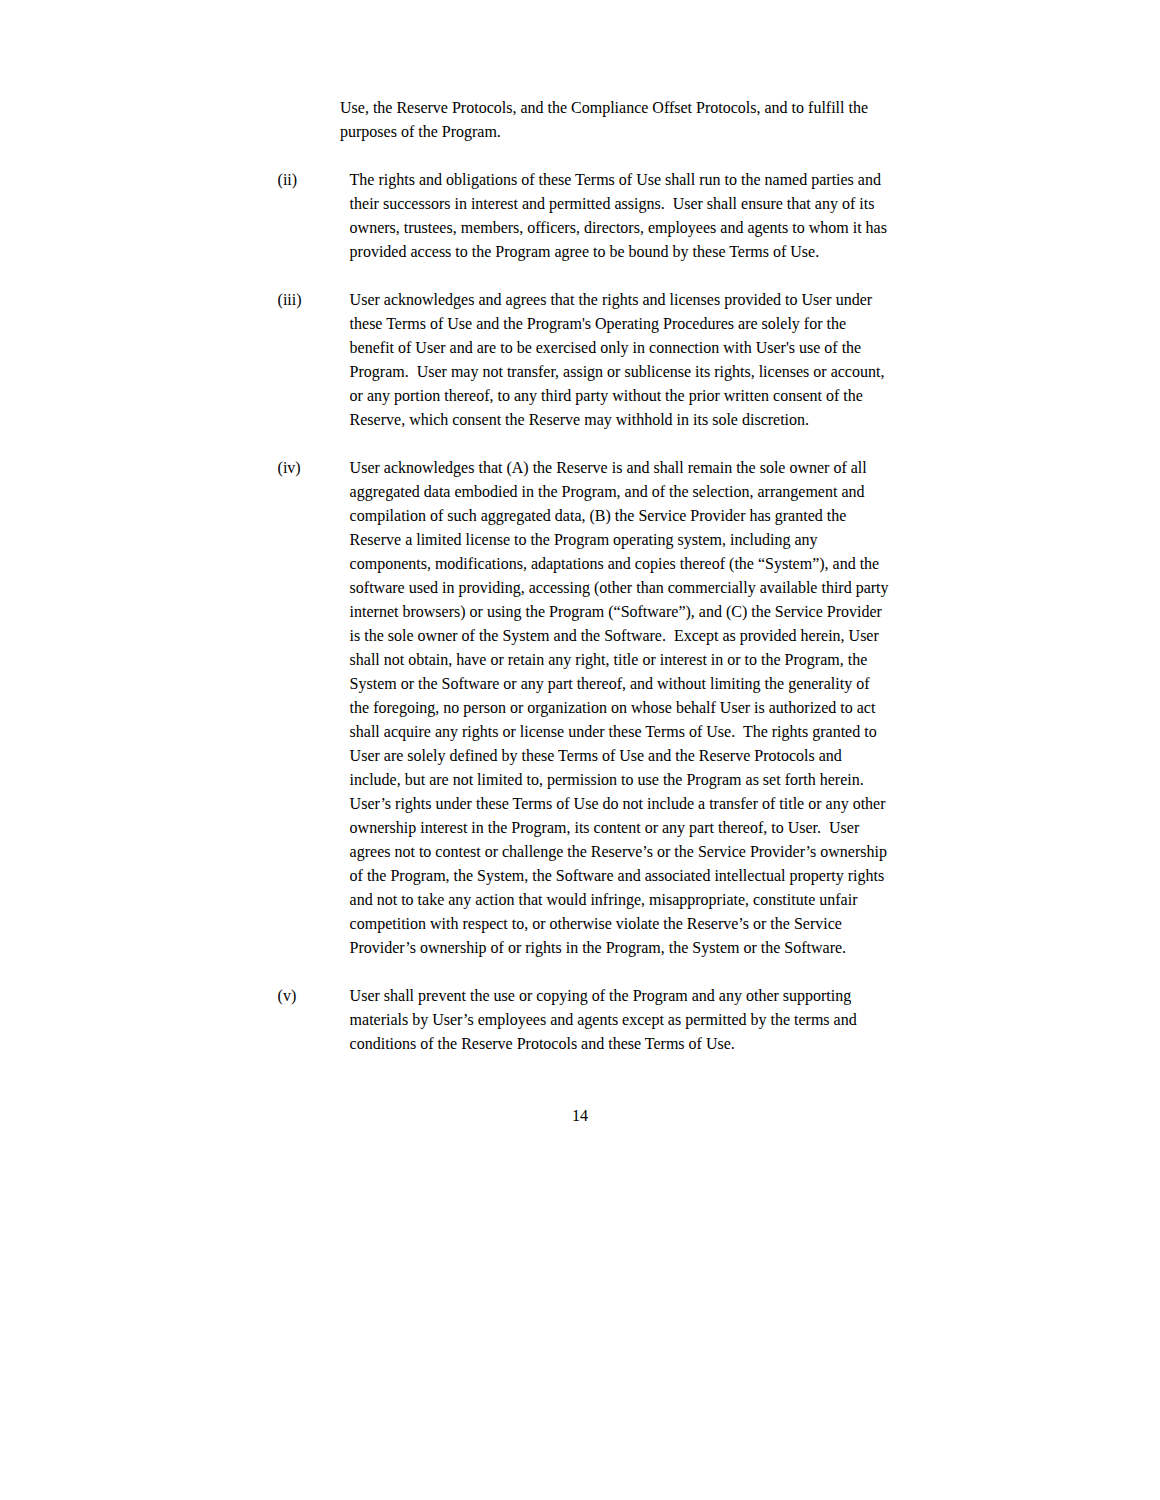Use, the Reserve Protocols, and the Compliance Offset Protocols, and to fulfill the purposes of the Program.
(ii)
The rights and obligations of these Terms of Use shall run to the named parties and their successors in interest and permitted assigns. User shall ensure that any of its owners, trustees, members, officers, directors, employees and agents to whom it has provided access to the Program agree to be bound by these Terms of Use.
(iii)
User acknowledges and agrees that the rights and licenses provided to User under these Terms of Use and the Program's Operating Procedures are solely for the benefit of User and are to be exercised only in connection with User's use of the Program. User may not transfer, assign or sublicense its rights, licenses or account, or any portion thereof, to any third party without the prior written consent of the Reserve, which consent the Reserve may withhold in its sole discretion.
(iv)
User acknowledges that (A) the Reserve is and shall remain the sole owner of all aggregated data embodied in the Program, and of the selection, arrangement and compilation of such aggregated data, (B) the Service Provider has granted the Reserve a limited license to the Program operating system, including any components, modifications, adaptations and copies thereof (the “System”), and the software used in providing, accessing (other than commercially available third party internet browsers) or using the Program (“Software”), and (C) the Service Provider is the sole owner of the System and the Software. Except as provided herein, User shall not obtain, have or retain any right, title or interest in or to the Program, the System or the Software or any part thereof, and without limiting the generality of the foregoing, no person or organization on whose behalf User is authorized to act shall acquire any rights or license under these Terms of Use. The rights granted to User are solely defined by these Terms of Use and the Reserve Protocols and include, but are not limited to, permission to use the Program as set forth herein. User’s rights under these Terms of Use do not include a transfer of title or any other ownership interest in the Program, its content or any part thereof, to User. User agrees not to contest or challenge the Reserve’s or the Service Provider’s ownership of the Program, the System, the Software and associated intellectual property rights and not to take any action that would infringe, misappropriate, constitute unfair competition with respect to, or otherwise violate the Reserve’s or the Service Provider’s ownership of or rights in the Program, the System or the Software.
(v)
User shall prevent the use or copying of the Program and any other supporting materials by User’s employees and agents except as permitted by the terms and conditions of the Reserve Protocols and these Terms of Use.
14